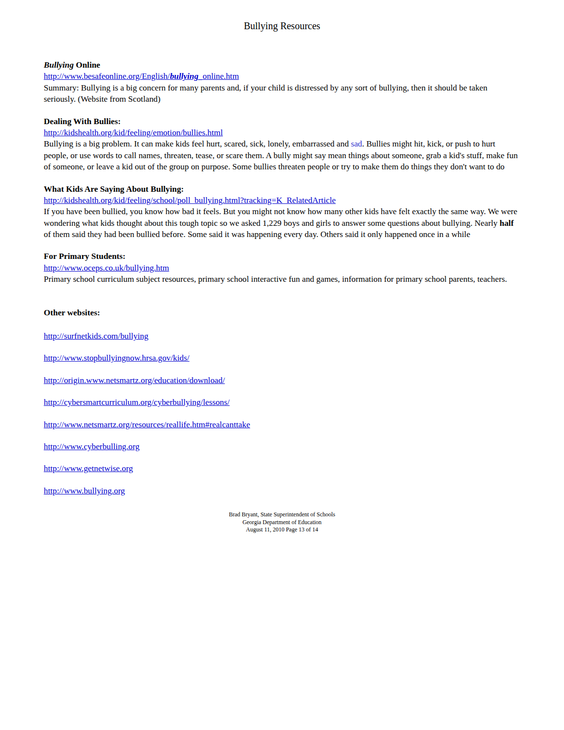Bullying Resources
Bullying Online
http://www.besafeonline.org/English/bullying_online.htm
Summary: Bullying is a big concern for many parents and, if your child is distressed by any sort of bullying, then it should be taken seriously. (Website from Scotland)
Dealing With Bullies:
http://kidshealth.org/kid/feeling/emotion/bullies.html
Bullying is a big problem. It can make kids feel hurt, scared, sick, lonely, embarrassed and sad. Bullies might hit, kick, or push to hurt people, or use words to call names, threaten, tease, or scare them. A bully might say mean things about someone, grab a kid's stuff, make fun of someone, or leave a kid out of the group on purpose. Some bullies threaten people or try to make them do things they don't want to do
What Kids Are Saying About Bullying:
http://kidshealth.org/kid/feeling/school/poll_bullying.html?tracking=K_RelatedArticle
If you have been bullied, you know how bad it feels. But you might not know how many other kids have felt exactly the same way. We were wondering what kids thought about this tough topic so we asked 1,229 boys and girls to answer some questions about bullying. Nearly half of them said they had been bullied before. Some said it was happening every day. Others said it only happened once in a while
For Primary Students:
http://www.oceps.co.uk/bullying.htm
Primary school curriculum subject resources, primary school interactive fun and games, information for primary school parents, teachers.
Other websites:
http://surfnetkids.com/bullying
http://www.stopbullyingnow.hrsa.gov/kids/
http://origin.www.netsmartz.org/education/download/
http://cybersmartcurriculum.org/cyberbullying/lessons/
http://www.netsmartz.org/resources/reallife.htm#realcanttake
http://www.cyberbulling.org
http://www.getnetwise.org
http://www.bullying.org
Brad Bryant, State Superintendent of Schools
Georgia Department of Education
August 11, 2010 Page 13 of 14